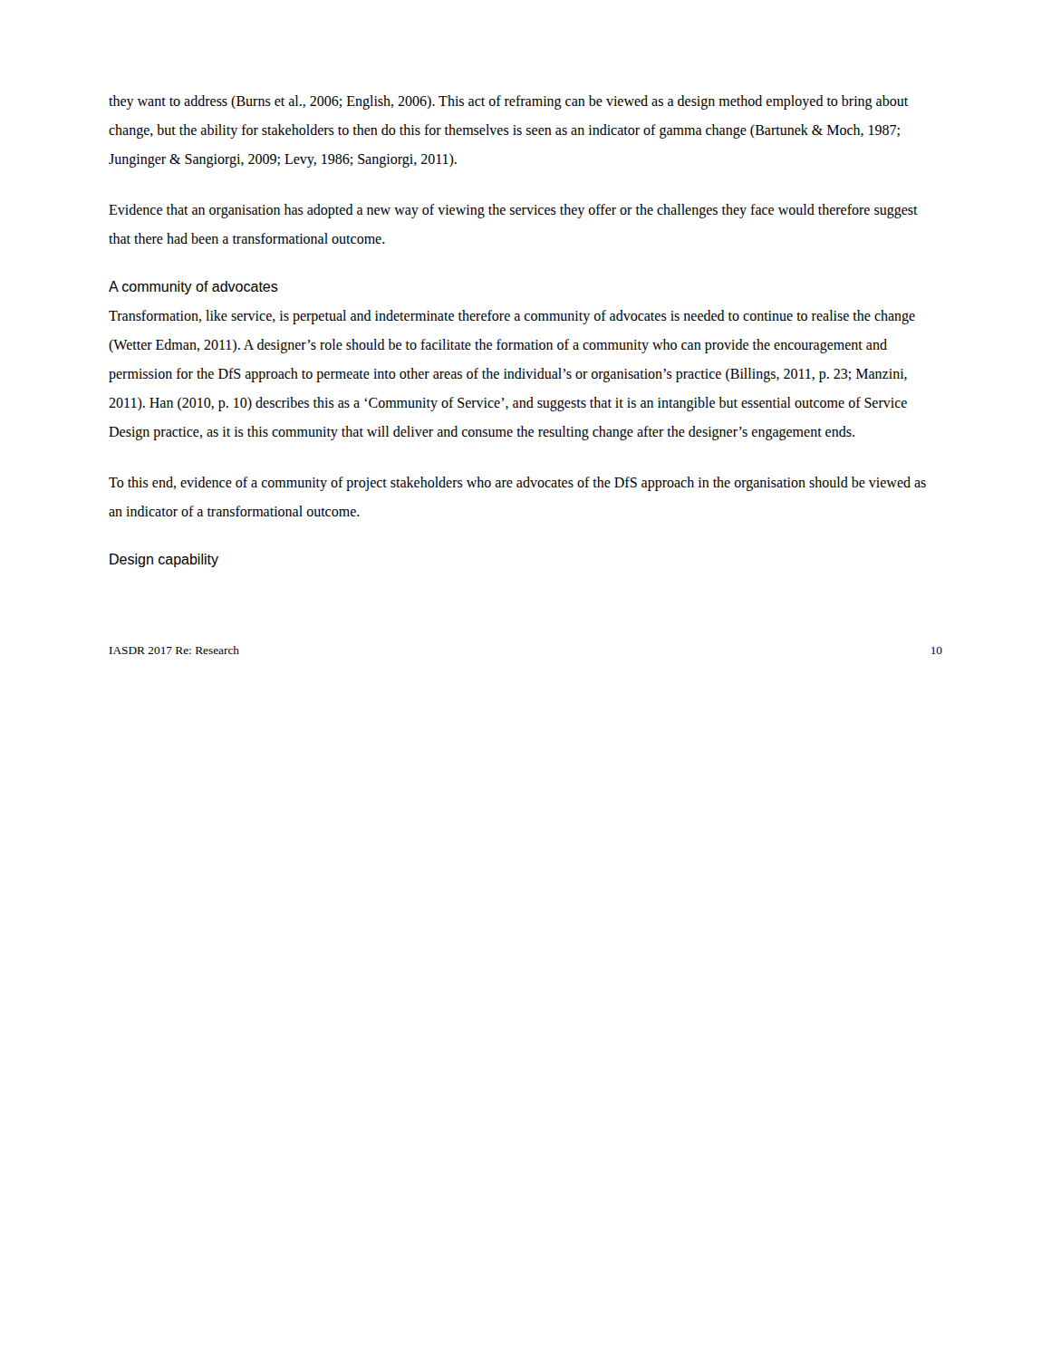they want to address (Burns et al., 2006; English, 2006). This act of reframing can be viewed as a design method employed to bring about change, but the ability for stakeholders to then do this for themselves is seen as an indicator of gamma change (Bartunek & Moch, 1987; Junginger & Sangiorgi, 2009; Levy, 1986; Sangiorgi, 2011).
Evidence that an organisation has adopted a new way of viewing the services they offer or the challenges they face would therefore suggest that there had been a transformational outcome.
A community of advocates
Transformation, like service, is perpetual and indeterminate therefore a community of advocates is needed to continue to realise the change (Wetter Edman, 2011). A designer’s role should be to facilitate the formation of a community who can provide the encouragement and permission for the DfS approach to permeate into other areas of the individual’s or organisation’s practice (Billings, 2011, p. 23; Manzini, 2011). Han (2010, p. 10) describes this as a ‘Community of Service’, and suggests that it is an intangible but essential outcome of Service Design practice, as it is this community that will deliver and consume the resulting change after the designer’s engagement ends.
To this end, evidence of a community of project stakeholders who are advocates of the DfS approach in the organisation should be viewed as an indicator of a transformational outcome.
Design capability
IASDR 2017 Re: Research 10